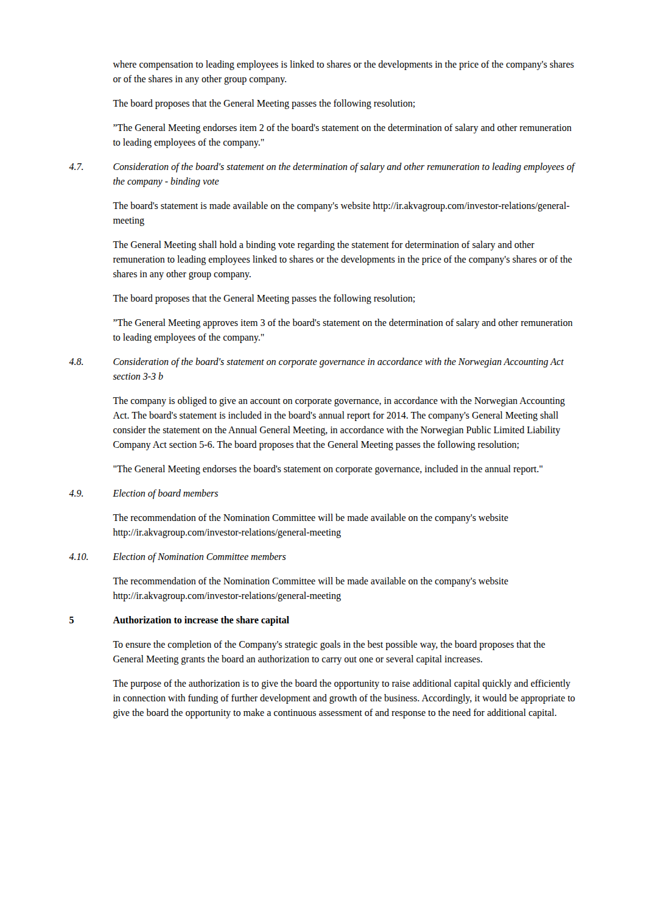where compensation to leading employees is linked to shares or the developments in the price of the company's shares or of the shares in any other group company.
The board proposes that the General Meeting passes the following resolution;
”The General Meeting endorses item 2 of the board's statement on the determination of salary and other remuneration to leading employees of the company."
4.7.
Consideration of the board's statement on the determination of salary and other remuneration to leading employees of the company - binding vote
The board's statement is made available on the company's website http://ir.akvagroup.com/investor-relations/general-meeting
The General Meeting shall hold a binding vote regarding the statement for determination of salary and other remuneration to leading employees linked to shares or the developments in the price of the company's shares or of the shares in any other group company.
The board proposes that the General Meeting passes the following resolution;
”The General Meeting approves item 3 of the board's statement on the determination of salary and other remuneration to leading employees of the company."
4.8.
Consideration of the board's statement on corporate governance in accordance with the Norwegian Accounting Act section 3-3 b
The company is obliged to give an account on corporate governance, in accordance with the Norwegian Accounting Act. The board's statement is included in the board's annual report for 2014. The company's General Meeting shall consider the statement on the Annual General Meeting, in accordance with the Norwegian Public Limited Liability Company Act section 5-6. The board proposes that the General Meeting passes the following resolution;
"The General Meeting endorses the board's statement on corporate governance, included in the annual report."
4.9.
Election of board members
The recommendation of the Nomination Committee will be made available on the company's website http://ir.akvagroup.com/investor-relations/general-meeting
4.10.
Election of Nomination Committee members
The recommendation of the Nomination Committee will be made available on the company's website http://ir.akvagroup.com/investor-relations/general-meeting
5
Authorization to increase the share capital
To ensure the completion of the Company's strategic goals in the best possible way, the board proposes that the General Meeting grants the board an authorization to carry out one or several capital increases.
The purpose of the authorization is to give the board the opportunity to raise additional capital quickly and efficiently in connection with funding of further development and growth of the business. Accordingly, it would be appropriate to give the board the opportunity to make a continuous assessment of and response to the need for additional capital.